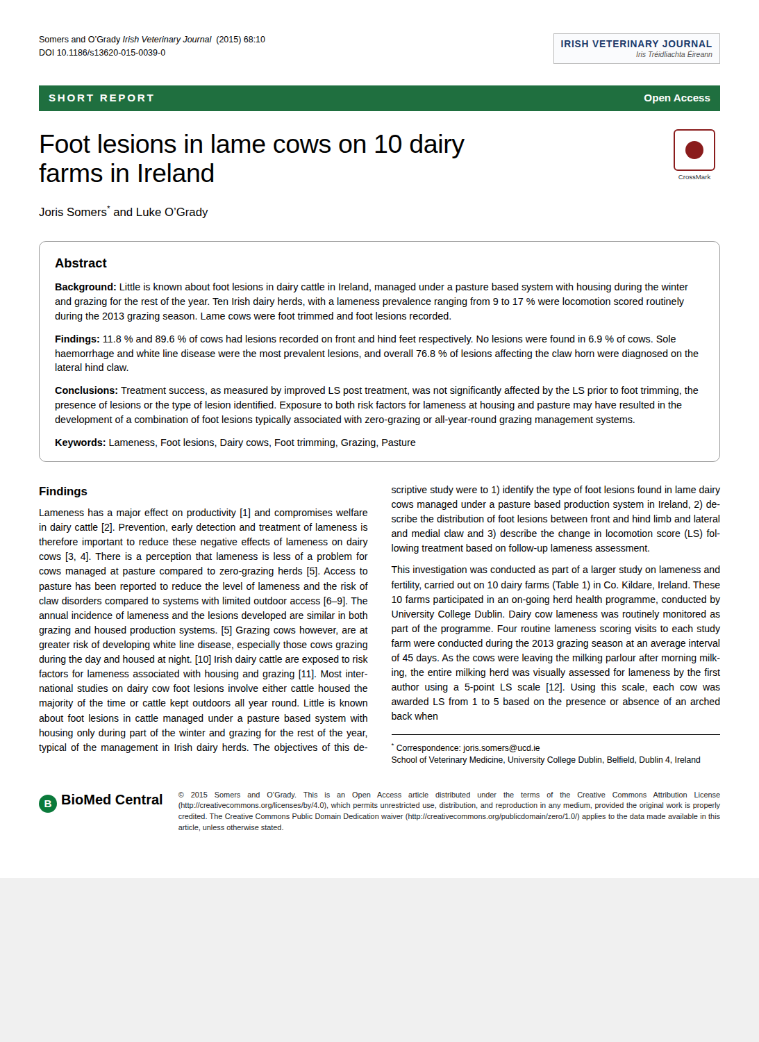Somers and O’Grady Irish Veterinary Journal (2015) 68:10
DOI 10.1186/s13620-015-0039-0
IRISH VETERINARY JOURNAL Iris Tréidliachta Éireann
Short Report Open Access
CrossMark
Foot lesions in lame cows on 10 dairy
farms in Ireland
Joris Somers* and Luke O’Grady
Abstract
Background: Little is known about foot lesions in dairy cattle in Ireland, managed under a pasture based system with housing during the winter and grazing for the rest of the year. Ten Irish dairy herds, with a lameness prevalence ranging from 9 to 17 % were locomotion scored routinely during the 2013 grazing season. Lame cows were foot trimmed and foot lesions recorded.
Findings: 11.8 % and 89.6 % of cows had lesions recorded on front and hind feet respectively. No lesions were found in 6.9 % of cows. Sole haemorrhage and white line disease were the most prevalent lesions, and overall 76.8 % of lesions affecting the claw horn were diagnosed on the lateral hind claw.
Conclusions: Treatment success, as measured by improved LS post treatment, was not significantly affected by the LS prior to foot trimming, the presence of lesions or the type of lesion identified. Exposure to both risk factors for lameness at housing and pasture may have resulted in the development of a combination of foot lesions typically associated with zero-grazing or all-year-round grazing management systems.
Keywords: Lameness, Foot lesions, Dairy cows, Foot trimming, Grazing, Pasture
Findings
Lameness has a major effect on productivity [1] and compromises welfare in dairy cattle [2]. Prevention, early detection and treatment of lameness is therefore important to reduce these negative effects of lameness on dairy cows [3, 4]. There is a perception that lameness is less of a problem for cows managed at pasture compared to zero-grazing herds [5]. Access to pasture has been reported to reduce the level of lameness and the risk of claw disorders compared to systems with limited outdoor access [6–9]. The annual incidence of lameness and the lesions developed are similar in both grazing and housed production systems. [5] Grazing cows however, are at greater risk of developing white line disease, especially those cows grazing during the day and housed at night. [10] Irish dairy cattle are exposed to risk factors for lameness associated with housing and grazing [11]. Most international studies on dairy cow foot lesions involve either cattle housed the majority of the time or cattle kept outdoors all year round. Little is known about foot lesions in cattle managed under a pasture based system with housing only during part of the winter and grazing for the rest of the year, typical of the management in Irish dairy herds. The objectives of this descriptive study were to 1) identify the type of foot lesions found in lame dairy cows managed under a pasture based production system in Ireland, 2) describe the distribution of foot lesions between front and hind limb and lateral and medial claw and 3) describe the change in locomotion score (LS) following treatment based on follow-up lameness assessment.
This investigation was conducted as part of a larger study on lameness and fertility, carried out on 10 dairy farms (Table 1) in Co. Kildare, Ireland. These 10 farms participated in an on-going herd health programme, conducted by University College Dublin. Dairy cow lameness was routinely monitored as part of the programme. Four routine lameness scoring visits to each study farm were conducted during the 2013 grazing season at an average interval of 45 days. As the cows were leaving the milking parlour after morning milking, the entire milking herd was visually assessed for lameness by the first author using a 5-point LS scale [12]. Using this scale, each cow was awarded LS from 1 to 5 based on the presence or absence of an arched back when
* Correspondence: joris.somers@ucd.ie
School of Veterinary Medicine, University College Dublin, Belfield, Dublin 4, Ireland
BBioMed Central
© 2015 Somers and O’Grady. This is an Open Access article distributed under the terms of the Creative Commons Attribution License (http://creativecommons.org/licenses/by/4.0), which permits unrestricted use, distribution, and reproduction in any medium, provided the original work is properly credited. The Creative Commons Public Domain Dedication waiver (http://creativecommons.org/publicdomain/zero/1.0/) applies to the data made available in this article, unless otherwise stated.